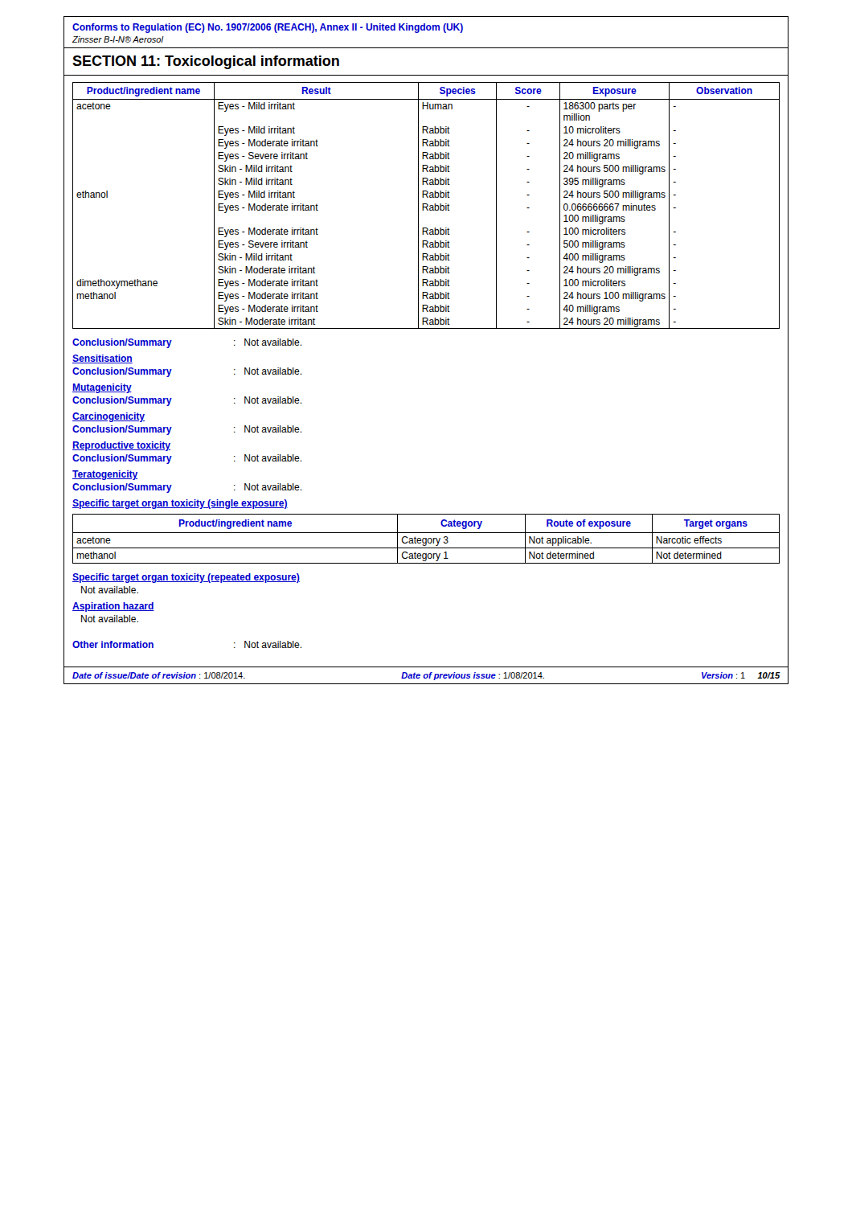Conforms to Regulation (EC) No. 1907/2006 (REACH), Annex II - United Kingdom (UK)
Zinsser B-I-N® Aerosol
SECTION 11: Toxicological information
| Product/ingredient name | Result | Species | Score | Exposure | Observation |
| --- | --- | --- | --- | --- | --- |
| acetone | Eyes - Mild irritant | Human | - | 186300 parts per million | - |
| | Eyes - Mild irritant | Rabbit | - | 10 microliters | - |
| | Eyes - Moderate irritant | Rabbit | - | 24 hours 20 milligrams | - |
| | Eyes - Severe irritant | Rabbit | - | 20 milligrams | - |
| | Skin - Mild irritant | Rabbit | - | 24 hours 500 milligrams | - |
| | Skin - Mild irritant | Rabbit | - | 395 milligrams | - |
| ethanol | Eyes - Mild irritant | Rabbit | - | 24 hours 500 milligrams | - |
| | Eyes - Moderate irritant | Rabbit | - | 0.066666667 minutes 100 milligrams | - |
| | Eyes - Moderate irritant | Rabbit | - | 100 microliters | - |
| | Eyes - Severe irritant | Rabbit | - | 500 milligrams | - |
| | Skin - Mild irritant | Rabbit | - | 400 milligrams | - |
| | Skin - Moderate irritant | Rabbit | - | 24 hours 20 milligrams | - |
| dimethoxymethane | Eyes - Moderate irritant | Rabbit | - | 100 microliters | - |
| methanol | Eyes - Moderate irritant | Rabbit | - | 24 hours 100 milligrams | - |
| | Eyes - Moderate irritant | Rabbit | - | 40 milligrams | - |
| | Skin - Moderate irritant | Rabbit | - | 24 hours 20 milligrams | - |
Conclusion/Summary: Not available.
Sensitisation
Conclusion/Summary: Not available.
Mutagenicity
Conclusion/Summary: Not available.
Carcinogenicity
Conclusion/Summary: Not available.
Reproductive toxicity
Conclusion/Summary: Not available.
Teratogenicity
Conclusion/Summary: Not available.
Specific target organ toxicity (single exposure)
| Product/ingredient name | Category | Route of exposure | Target organs |
| --- | --- | --- | --- |
| acetone | Category 3 | Not applicable. | Narcotic effects |
| methanol | Category 1 | Not determined | Not determined |
Specific target organ toxicity (repeated exposure)
Not available.
Aspiration hazard
Not available.
Other information: Not available.
Date of issue/Date of revision : 1/08/2014. Date of previous issue : 1/08/2014. Version : 1 10/15